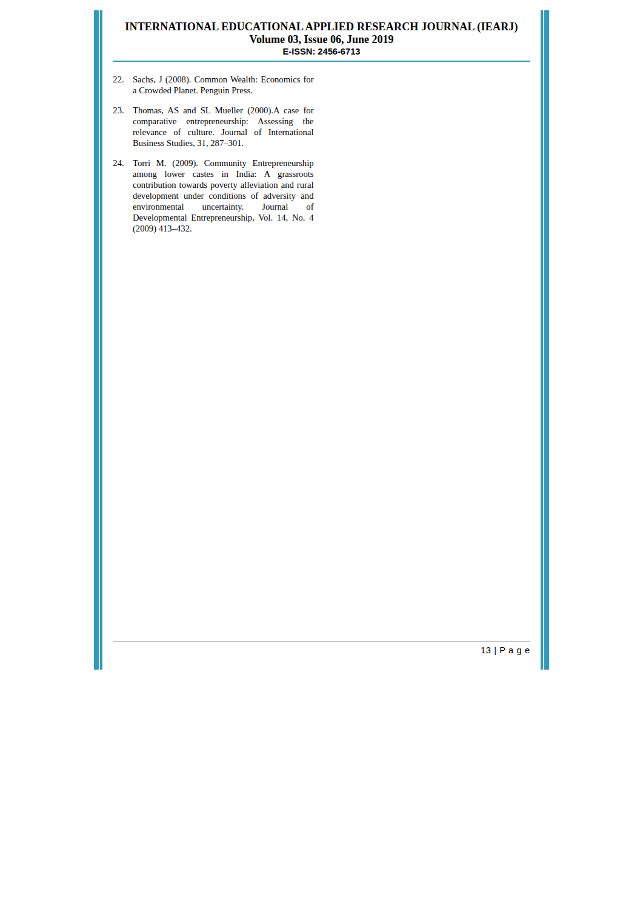INTERNATIONAL EDUCATIONAL APPLIED RESEARCH JOURNAL (IEARJ)
Volume 03, Issue 06, June 2019
E-ISSN: 2456-6713
22. Sachs, J (2008). Common Wealth: Economics for a Crowded Planet. Penguin Press.
23. Thomas, AS and SL Mueller (2000).A case for comparative entrepreneurship: Assessing the relevance of culture. Journal of International Business Studies, 31, 287–301.
24. Torri M. (2009). Community Entrepreneurship among lower castes in India: A grassroots contribution towards poverty alleviation and rural development under conditions of adversity and environmental uncertainty. Journal of Developmental Entrepreneurship, Vol. 14, No. 4 (2009) 413–432.
13 | P a g e